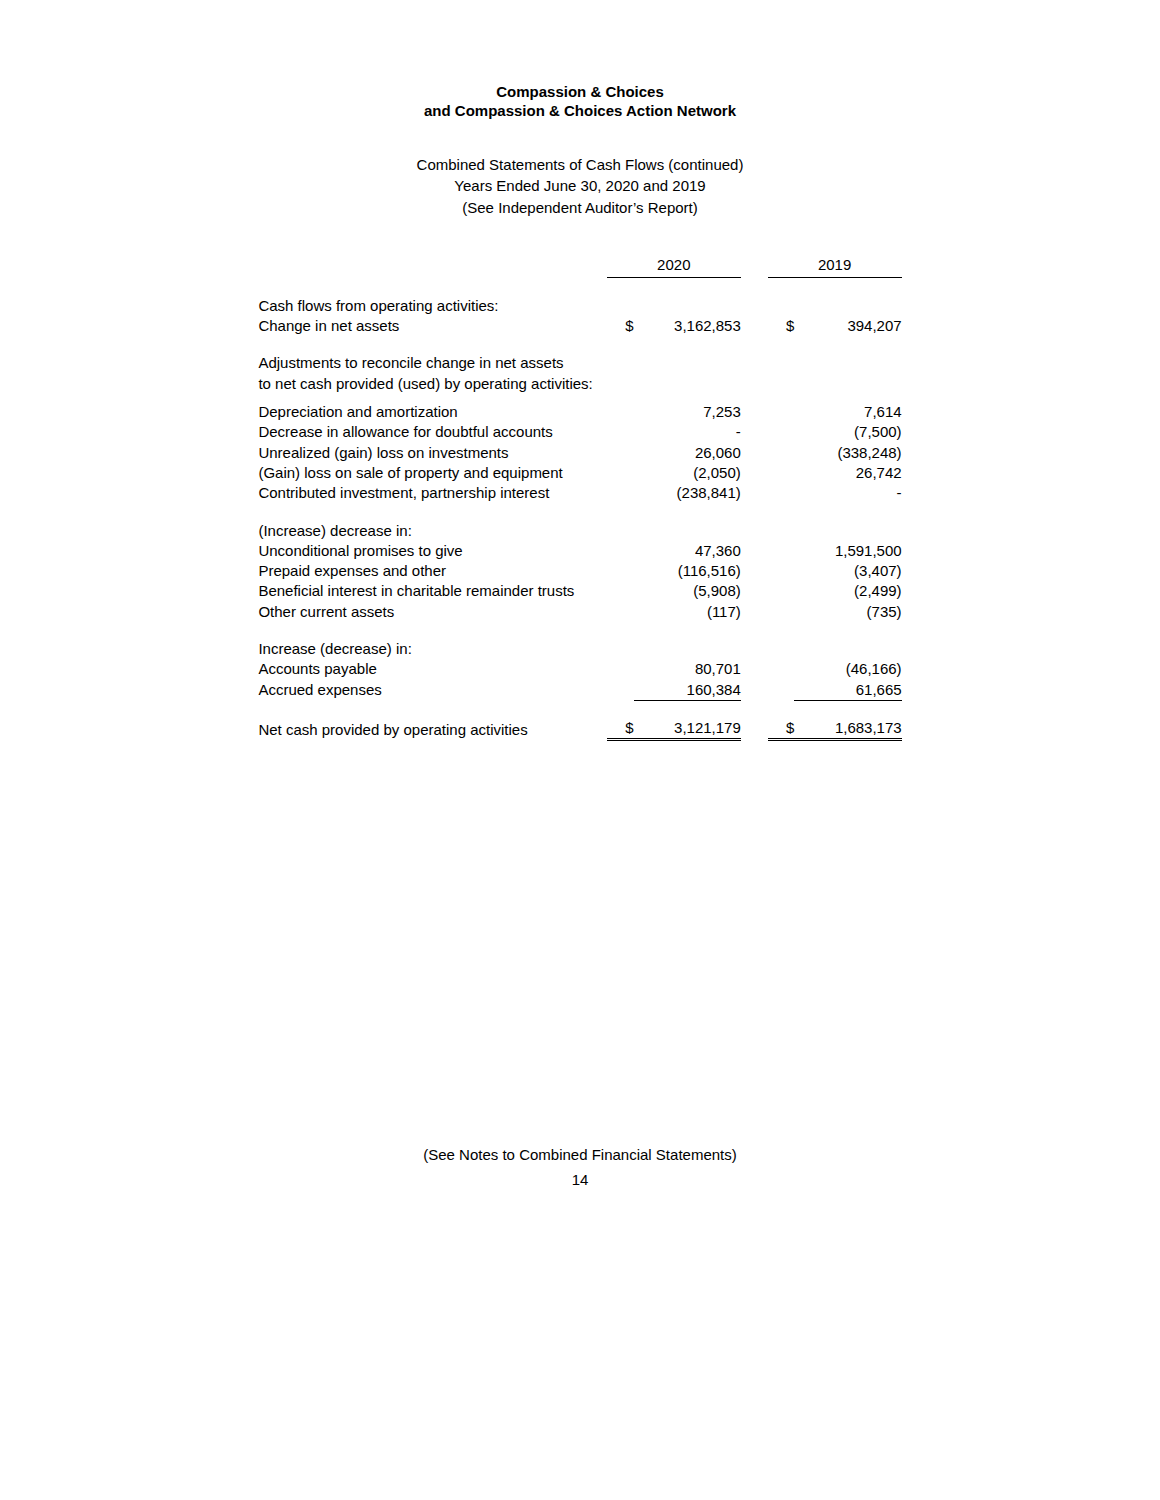Compassion & Choices
and Compassion & Choices Action Network
Combined Statements of Cash Flows (continued)
Years Ended June 30, 2020 and 2019
(See Independent Auditor’s Report)
| | 2020 | | 2019 |
| Cash flows from operating activities: | | | | | |
| Change in net assets | $ | 3,162,853 | | $ | 394,207 |
| Adjustments to reconcile change in net assets | | | | | |
| to net cash provided (used) by operating activities: | | | | | |
| Depreciation and amortization | | 7,253 | | | 7,614 |
| Decrease in allowance for doubtful accounts | | - | | | (7,500) |
| Unrealized (gain) loss on investments | | 26,060 | | | (338,248) |
| (Gain) loss on sale of property and equipment | | (2,050) | | | 26,742 |
| Contributed investment, partnership interest | | (238,841) | | | - |
| (Increase) decrease in: | | | | | |
| Unconditional promises to give | | 47,360 | | | 1,591,500 |
| Prepaid expenses and other | | (116,516) | | | (3,407) |
| Beneficial interest in charitable remainder trusts | | (5,908) | | | (2,499) |
| Other current assets | | (117) | | | (735) |
| Increase (decrease) in: | | | | | |
| Accounts payable | | 80,701 | | | (46,166) |
| Accrued expenses | | 160,384 | | | 61,665 |
| Net cash provided by operating activities | $ | 3,121,179 | | $ | 1,683,173 |
(See Notes to Combined Financial Statements)
14